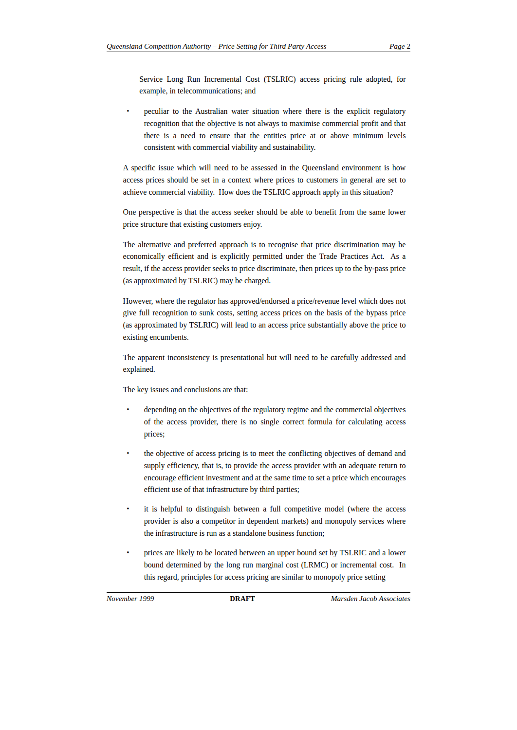Queensland Competition Authority – Price Setting for Third Party Access Page 2
Service Long Run Incremental Cost (TSLRIC) access pricing rule adopted, for example, in telecommunications; and
peculiar to the Australian water situation where there is the explicit regulatory recognition that the objective is not always to maximise commercial profit and that there is a need to ensure that the entities price at or above minimum levels consistent with commercial viability and sustainability.
A specific issue which will need to be assessed in the Queensland environment is how access prices should be set in a context where prices to customers in general are set to achieve commercial viability. How does the TSLRIC approach apply in this situation?
One perspective is that the access seeker should be able to benefit from the same lower price structure that existing customers enjoy.
The alternative and preferred approach is to recognise that price discrimination may be economically efficient and is explicitly permitted under the Trade Practices Act. As a result, if the access provider seeks to price discriminate, then prices up to the by-pass price (as approximated by TSLRIC) may be charged.
However, where the regulator has approved/endorsed a price/revenue level which does not give full recognition to sunk costs, setting access prices on the basis of the bypass price (as approximated by TSLRIC) will lead to an access price substantially above the price to existing encumbents.
The apparent inconsistency is presentational but will need to be carefully addressed and explained.
The key issues and conclusions are that:
depending on the objectives of the regulatory regime and the commercial objectives of the access provider, there is no single correct formula for calculating access prices;
the objective of access pricing is to meet the conflicting objectives of demand and supply efficiency, that is, to provide the access provider with an adequate return to encourage efficient investment and at the same time to set a price which encourages efficient use of that infrastructure by third parties;
it is helpful to distinguish between a full competitive model (where the access provider is also a competitor in dependent markets) and monopoly services where the infrastructure is run as a standalone business function;
prices are likely to be located between an upper bound set by TSLRIC and a lower bound determined by the long run marginal cost (LRMC) or incremental cost. In this regard, principles for access pricing are similar to monopoly price setting
November 1999 DRAFT Marsden Jacob Associates